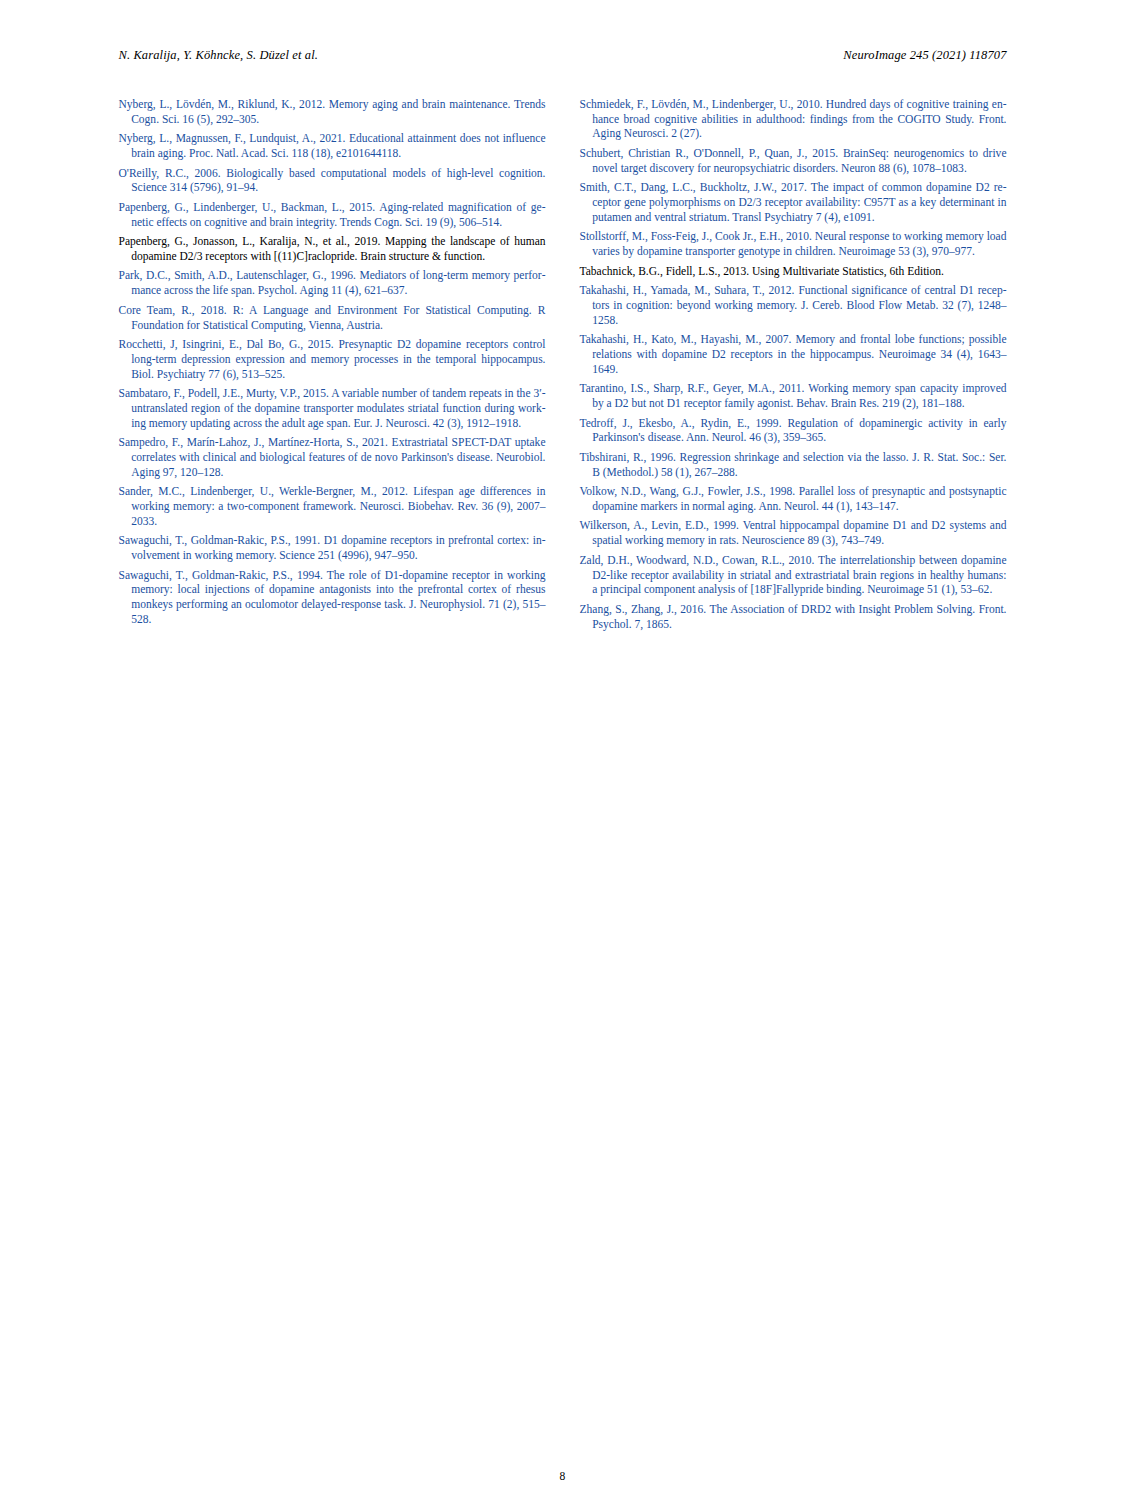N. Karalija, Y. Köhncke, S. Düzel et al. NeuroImage 245 (2021) 118707
Nyberg, L., Lövdén, M., Riklund, K., 2012. Memory aging and brain maintenance. Trends Cogn. Sci. 16 (5), 292–305.
Nyberg, L., Magnussen, F., Lundquist, A., 2021. Educational attainment does not influence brain aging. Proc. Natl. Acad. Sci. 118 (18), e2101644118.
O'Reilly, R.C., 2006. Biologically based computational models of high-level cognition. Science 314 (5796), 91–94.
Papenberg, G., Lindenberger, U., Backman, L., 2015. Aging-related magnification of genetic effects on cognitive and brain integrity. Trends Cogn. Sci. 19 (9), 506–514.
Papenberg, G., Jonasson, L., Karalija, N., et al., 2019. Mapping the landscape of human dopamine D2/3 receptors with [(11)C]raclopride. Brain structure & function.
Park, D.C., Smith, A.D., Lautenschlager, G., 1996. Mediators of long-term memory performance across the life span. Psychol. Aging 11 (4), 621–637.
Core Team, R., 2018. R: A Language and Environment For Statistical Computing. R Foundation for Statistical Computing, Vienna, Austria.
Rocchetti, J, Isingrini, E., Dal Bo, G., 2015. Presynaptic D2 dopamine receptors control long-term depression expression and memory processes in the temporal hippocampus. Biol. Psychiatry 77 (6), 513–525.
Sambataro, F., Podell, J.E., Murty, V.P., 2015. A variable number of tandem repeats in the 3′-untranslated region of the dopamine transporter modulates striatal function during working memory updating across the adult age span. Eur. J. Neurosci. 42 (3), 1912–1918.
Sampedro, F., Marín-Lahoz, J., Martínez-Horta, S., 2021. Extrastriatal SPECT-DAT uptake correlates with clinical and biological features of de novo Parkinson's disease. Neurobiol. Aging 97, 120–128.
Sander, M.C., Lindenberger, U., Werkle-Bergner, M., 2012. Lifespan age differences in working memory: a two-component framework. Neurosci. Biobehav. Rev. 36 (9), 2007–2033.
Sawaguchi, T., Goldman-Rakic, P.S., 1991. D1 dopamine receptors in prefrontal cortex: involvement in working memory. Science 251 (4996), 947–950.
Sawaguchi, T., Goldman-Rakic, P.S., 1994. The role of D1-dopamine receptor in working memory: local injections of dopamine antagonists into the prefrontal cortex of rhesus monkeys performing an oculomotor delayed-response task. J. Neurophysiol. 71 (2), 515–528.
Schmiedek, F., Lövdén, M., Lindenberger, U., 2010. Hundred days of cognitive training enhance broad cognitive abilities in adulthood: findings from the COGITO Study. Front. Aging Neurosci. 2 (27).
Schubert, Christian R., O'Donnell, P., Quan, J., 2015. BrainSeq: neurogenomics to drive novel target discovery for neuropsychiatric disorders. Neuron 88 (6), 1078–1083.
Smith, C.T., Dang, L.C., Buckholtz, J.W., 2017. The impact of common dopamine D2 receptor gene polymorphisms on D2/3 receptor availability: C957T as a key determinant in putamen and ventral striatum. Transl Psychiatry 7 (4), e1091.
Stollstorff, M., Foss-Feig, J., Cook Jr., E.H., 2010. Neural response to working memory load varies by dopamine transporter genotype in children. Neuroimage 53 (3), 970–977.
Tabachnick, B.G., Fidell, L.S., 2013. Using Multivariate Statistics, 6th Edition.
Takahashi, H., Yamada, M., Suhara, T., 2012. Functional significance of central D1 receptors in cognition: beyond working memory. J. Cereb. Blood Flow Metab. 32 (7), 1248–1258.
Takahashi, H., Kato, M., Hayashi, M., 2007. Memory and frontal lobe functions; possible relations with dopamine D2 receptors in the hippocampus. Neuroimage 34 (4), 1643–1649.
Tarantino, I.S., Sharp, R.F., Geyer, M.A., 2011. Working memory span capacity improved by a D2 but not D1 receptor family agonist. Behav. Brain Res. 219 (2), 181–188.
Tedroff, J., Ekesbo, A., Rydin, E., 1999. Regulation of dopaminergic activity in early Parkinson's disease. Ann. Neurol. 46 (3), 359–365.
Tibshirani, R., 1996. Regression shrinkage and selection via the lasso. J. R. Stat. Soc.: Ser. B (Methodol.) 58 (1), 267–288.
Volkow, N.D., Wang, G.J., Fowler, J.S., 1998. Parallel loss of presynaptic and postsynaptic dopamine markers in normal aging. Ann. Neurol. 44 (1), 143–147.
Wilkerson, A., Levin, E.D., 1999. Ventral hippocampal dopamine D1 and D2 systems and spatial working memory in rats. Neuroscience 89 (3), 743–749.
Zald, D.H., Woodward, N.D., Cowan, R.L., 2010. The interrelationship between dopamine D2-like receptor availability in striatal and extrastriatal brain regions in healthy humans: a principal component analysis of [18F]Fallypride binding. Neuroimage 51 (1), 53–62.
Zhang, S., Zhang, J., 2016. The Association of DRD2 with Insight Problem Solving. Front. Psychol. 7, 1865.
8